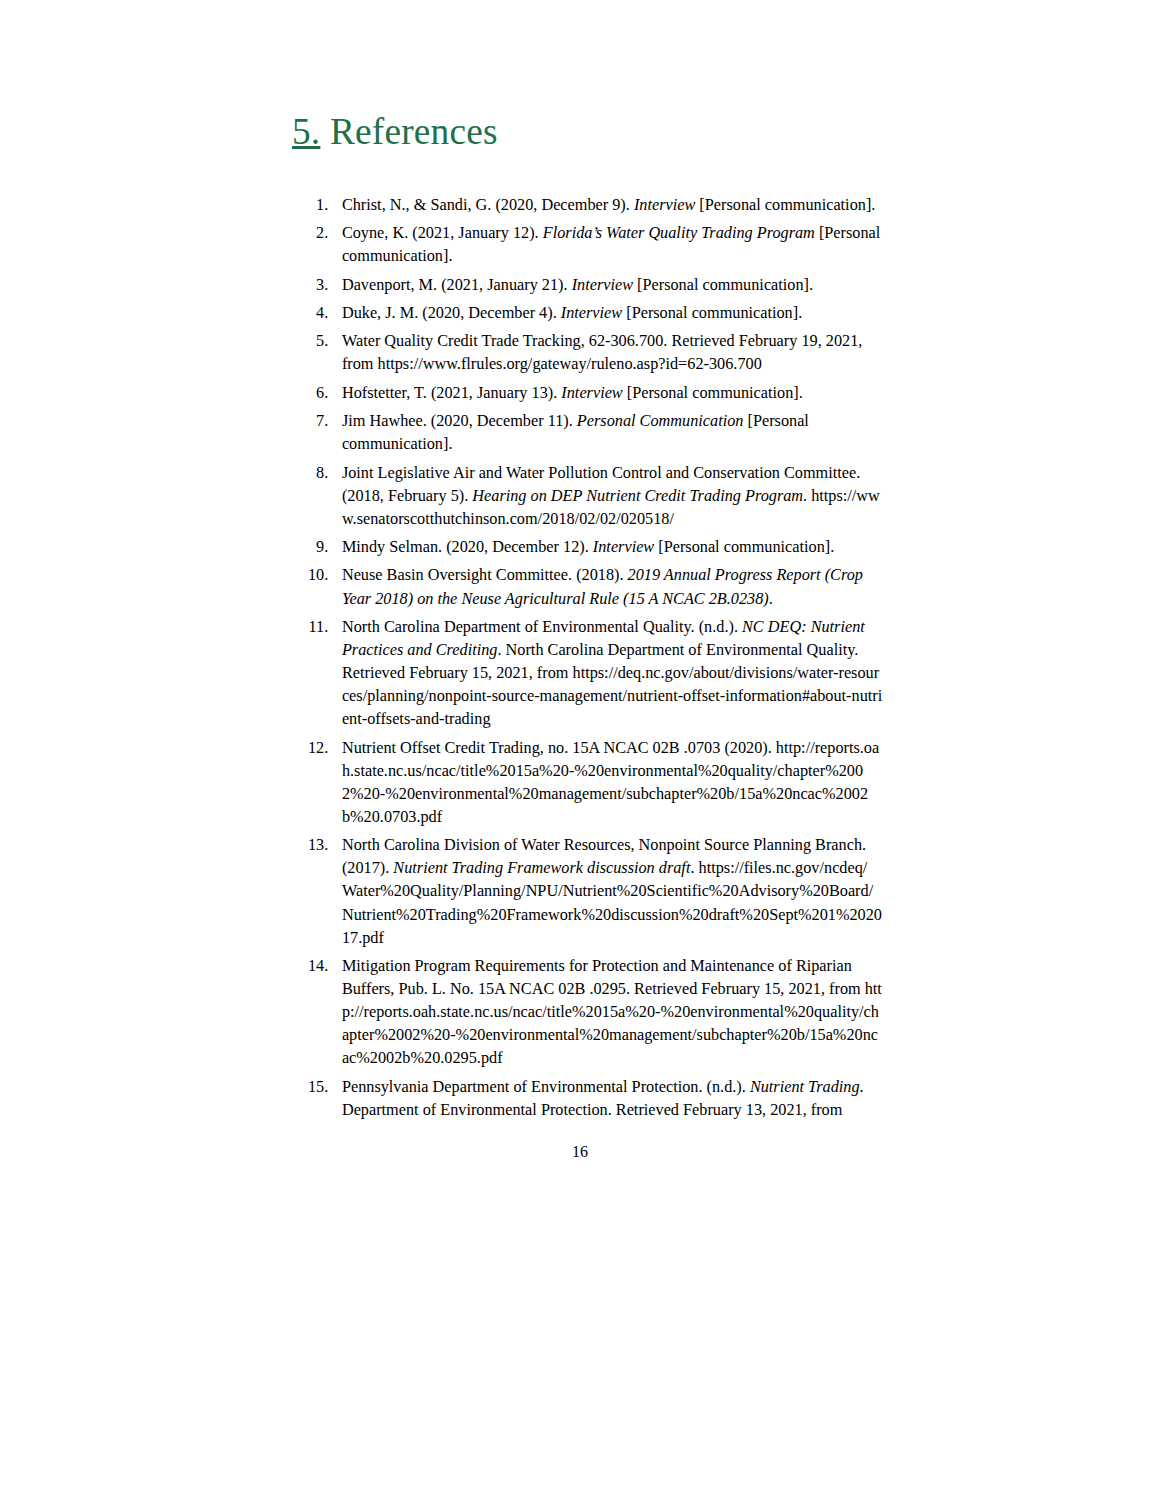5. References
Christ, N., & Sandi, G. (2020, December 9). Interview [Personal communication].
Coyne, K. (2021, January 12). Florida’s Water Quality Trading Program [Personal communication].
Davenport, M. (2021, January 21). Interview [Personal communication].
Duke, J. M. (2020, December 4). Interview [Personal communication].
Water Quality Credit Trade Tracking, 62-306.700. Retrieved February 19, 2021, from https://www.flrules.org/gateway/ruleno.asp?id=62-306.700
Hofstetter, T. (2021, January 13). Interview [Personal communication].
Jim Hawhee. (2020, December 11). Personal Communication [Personal communication].
Joint Legislative Air and Water Pollution Control and Conservation Committee. (2018, February 5). Hearing on DEP Nutrient Credit Trading Program. https://www.senatorscotthutchinson.com/2018/02/02/020518/
Mindy Selman. (2020, December 12). Interview [Personal communication].
Neuse Basin Oversight Committee. (2018). 2019 Annual Progress Report (Crop Year 2018) on the Neuse Agricultural Rule (15 A NCAC 2B.0238).
North Carolina Department of Environmental Quality. (n.d.). NC DEQ: Nutrient Practices and Crediting. North Carolina Department of Environmental Quality. Retrieved February 15, 2021, from https://deq.nc.gov/about/divisions/water-resources/planning/nonpoint-source-management/nutrient-offset-information#about-nutrient-offsets-and-trading
Nutrient Offset Credit Trading, no. 15A NCAC 02B .0703 (2020). http://reports.oah.state.nc.us/ncac/title%2015a%20-%20environmental%20quality/chapter%2002%20-%20environmental%20management/subchapter%20b/15a%20ncac%2002b%20.0703.pdf
North Carolina Division of Water Resources, Nonpoint Source Planning Branch. (2017). Nutrient Trading Framework discussion draft. https://files.nc.gov/ncdeq/Water%20Quality/Planning/NPU/Nutrient%20Scientific%20Advisory%20Board/Nutrient%20Trading%20Framework%20discussion%20draft%20Sept%201%202017.pdf
Mitigation Program Requirements for Protection and Maintenance of Riparian Buffers, Pub. L. No. 15A NCAC 02B .0295. Retrieved February 15, 2021, from http://reports.oah.state.nc.us/ncac/title%2015a%20-%20environmental%20quality/chapter%2002%20-%20environmental%20management/subchapter%20b/15a%20ncac%2002b%20.0295.pdf
Pennsylvania Department of Environmental Protection. (n.d.). Nutrient Trading. Department of Environmental Protection. Retrieved February 13, 2021, from
16